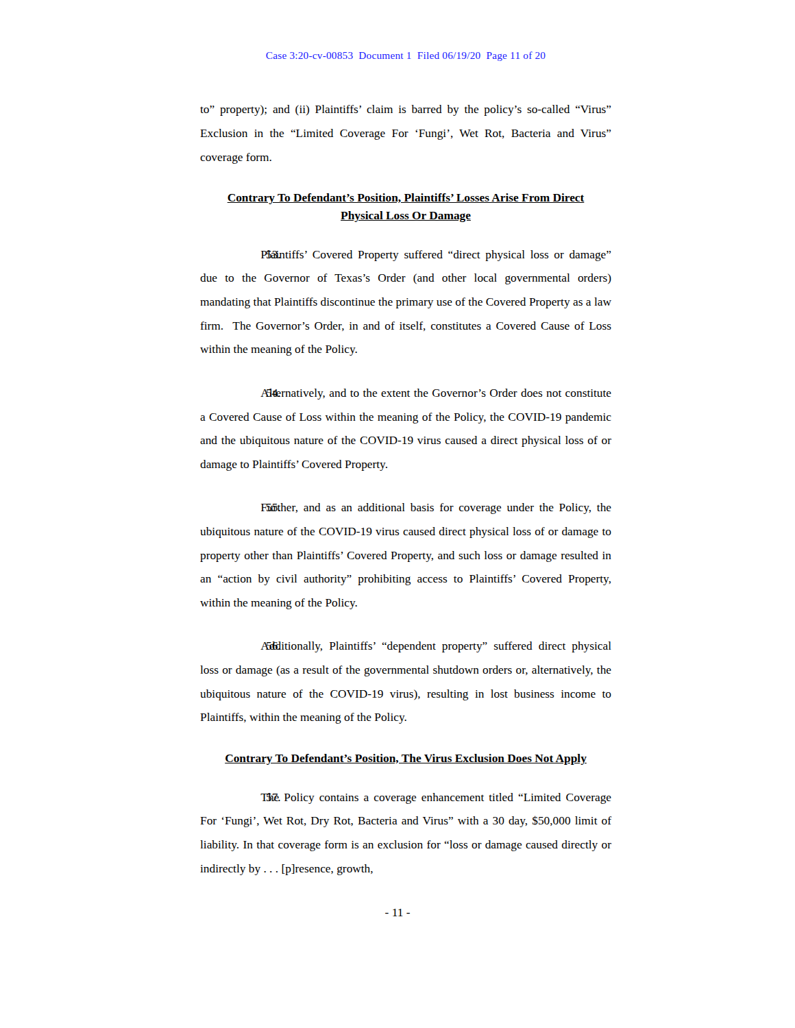Case 3:20-cv-00853 Document 1 Filed 06/19/20 Page 11 of 20
to” property); and (ii) Plaintiffs’ claim is barred by the policy’s so-called “Virus” Exclusion in the “Limited Coverage For ‘Fungi’, Wet Rot, Bacteria and Virus” coverage form.
Contrary To Defendant’s Position, Plaintiffs’ Losses Arise From Direct Physical Loss Or Damage
53. Plaintiffs’ Covered Property suffered “direct physical loss or damage” due to the Governor of Texas’s Order (and other local governmental orders) mandating that Plaintiffs discontinue the primary use of the Covered Property as a law firm. The Governor’s Order, in and of itself, constitutes a Covered Cause of Loss within the meaning of the Policy.
54. Alternatively, and to the extent the Governor’s Order does not constitute a Covered Cause of Loss within the meaning of the Policy, the COVID-19 pandemic and the ubiquitous nature of the COVID-19 virus caused a direct physical loss of or damage to Plaintiffs’ Covered Property.
55. Further, and as an additional basis for coverage under the Policy, the ubiquitous nature of the COVID-19 virus caused direct physical loss of or damage to property other than Plaintiffs’ Covered Property, and such loss or damage resulted in an “action by civil authority” prohibiting access to Plaintiffs’ Covered Property, within the meaning of the Policy.
56. Additionally, Plaintiffs’ “dependent property” suffered direct physical loss or damage (as a result of the governmental shutdown orders or, alternatively, the ubiquitous nature of the COVID-19 virus), resulting in lost business income to Plaintiffs, within the meaning of the Policy.
Contrary To Defendant’s Position, The Virus Exclusion Does Not Apply
57. The Policy contains a coverage enhancement titled “Limited Coverage For ‘Fungi’, Wet Rot, Dry Rot, Bacteria and Virus” with a 30 day, $50,000 limit of liability. In that coverage form is an exclusion for “loss or damage caused directly or indirectly by . . . [p]resence, growth,
- 11 -